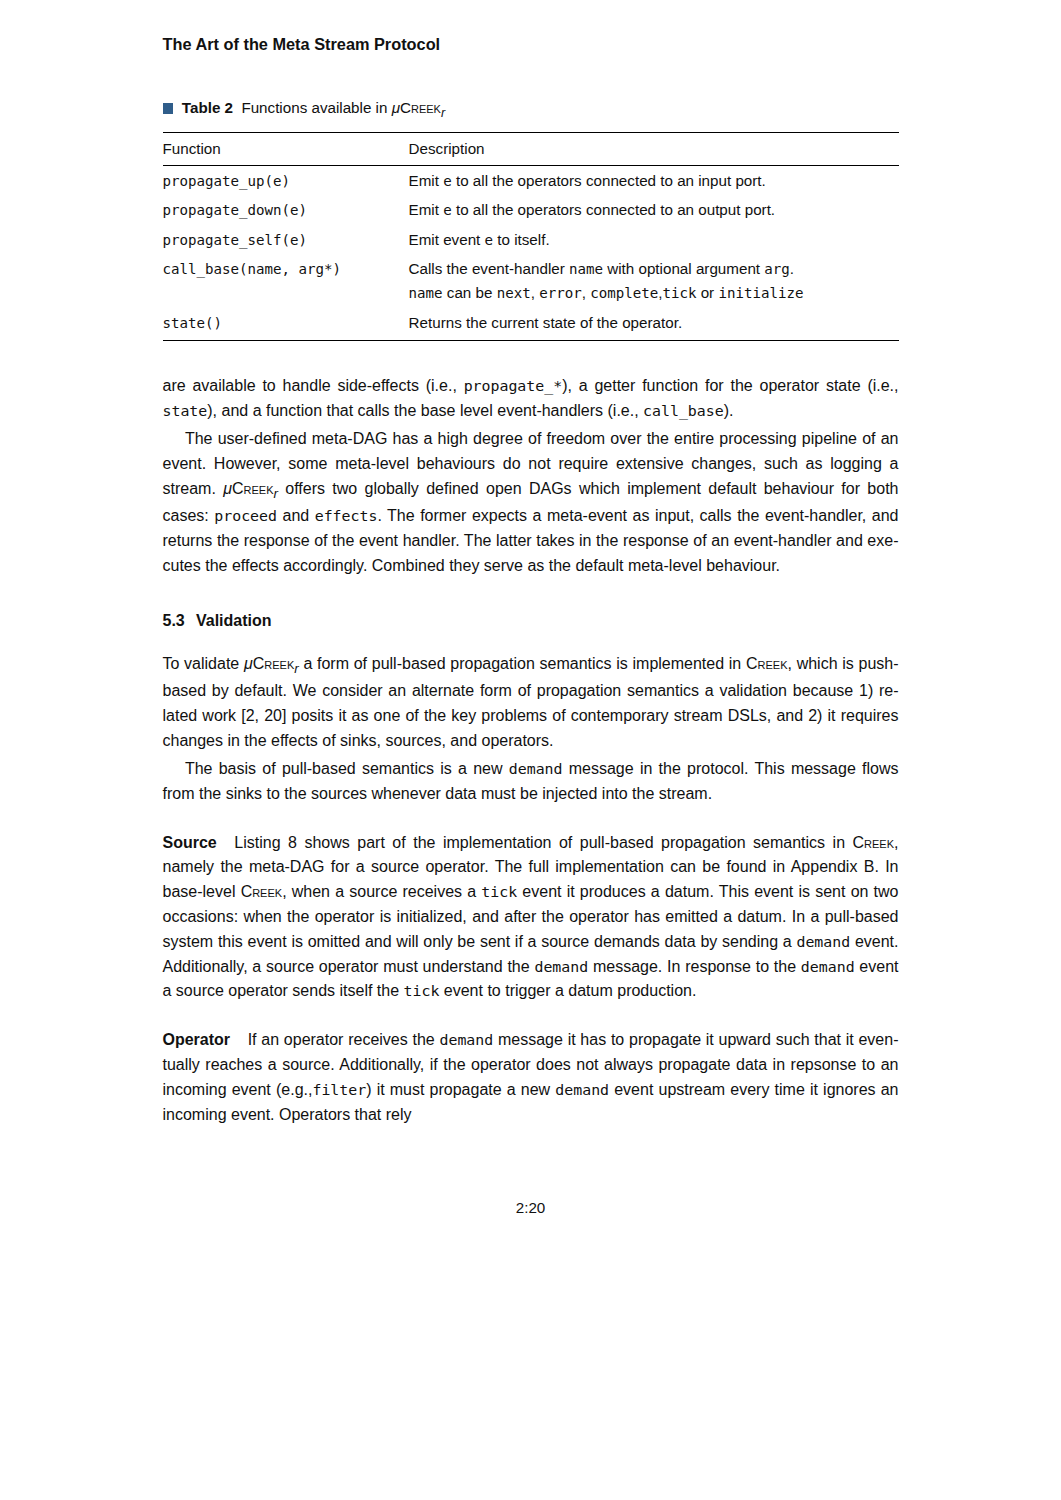The Art of the Meta Stream Protocol
Table 2 Functions available in μCreekr
| Function | Description |
| --- | --- |
| propagate_up(e) | Emit e to all the operators connected to an input port. |
| propagate_down(e) | Emit e to all the operators connected to an output port. |
| propagate_self(e) | Emit event e to itself. |
| call_base(name, arg*) | Calls the event-handler name with optional argument arg . name can be next , error , complete , tick or initialize |
| state() | Returns the current state of the operator. |
are available to handle side-effects (i.e., propagate_*), a getter function for the operator state (i.e., state), and a function that calls the base level event-handlers (i.e., call_base).
The user-defined meta-DAG has a high degree of freedom over the entire processing pipeline of an event. However, some meta-level behaviours do not require extensive changes, such as logging a stream. μCreekr offers two globally defined open DAGs which implement default behaviour for both cases: proceed and effects. The former expects a meta-event as input, calls the event-handler, and returns the response of the event handler. The latter takes in the response of an event-handler and executes the effects accordingly. Combined they serve as the default meta-level behaviour.
5.3 Validation
To validate μCreekr a form of pull-based propagation semantics is implemented in Creek, which is push-based by default. We consider an alternate form of propagation semantics a validation because 1) related work [2, 20] posits it as one of the key problems of contemporary stream DSLs, and 2) it requires changes in the effects of sinks, sources, and operators.
The basis of pull-based semantics is a new demand message in the protocol. This message flows from the sinks to the sources whenever data must be injected into the stream.
Source Listing 8 shows part of the implementation of pull-based propagation semantics in Creek, namely the meta-DAG for a source operator. The full implementation can be found in Appendix B. In base-level Creek, when a source receives a tick event it produces a datum. This event is sent on two occasions: when the operator is initialized, and after the operator has emitted a datum. In a pull-based system this event is omitted and will only be sent if a source demands data by sending a demand event. Additionally, a source operator must understand the demand message. In response to the demand event a source operator sends itself the tick event to trigger a datum production.
Operator If an operator receives the demand message it has to propagate it upward such that it eventually reaches a source. Additionally, if the operator does not always propagate data in repsonse to an incoming event (e.g.,filter) it must propagate a new demand event upstream every time it ignores an incoming event. Operators that rely
2:20